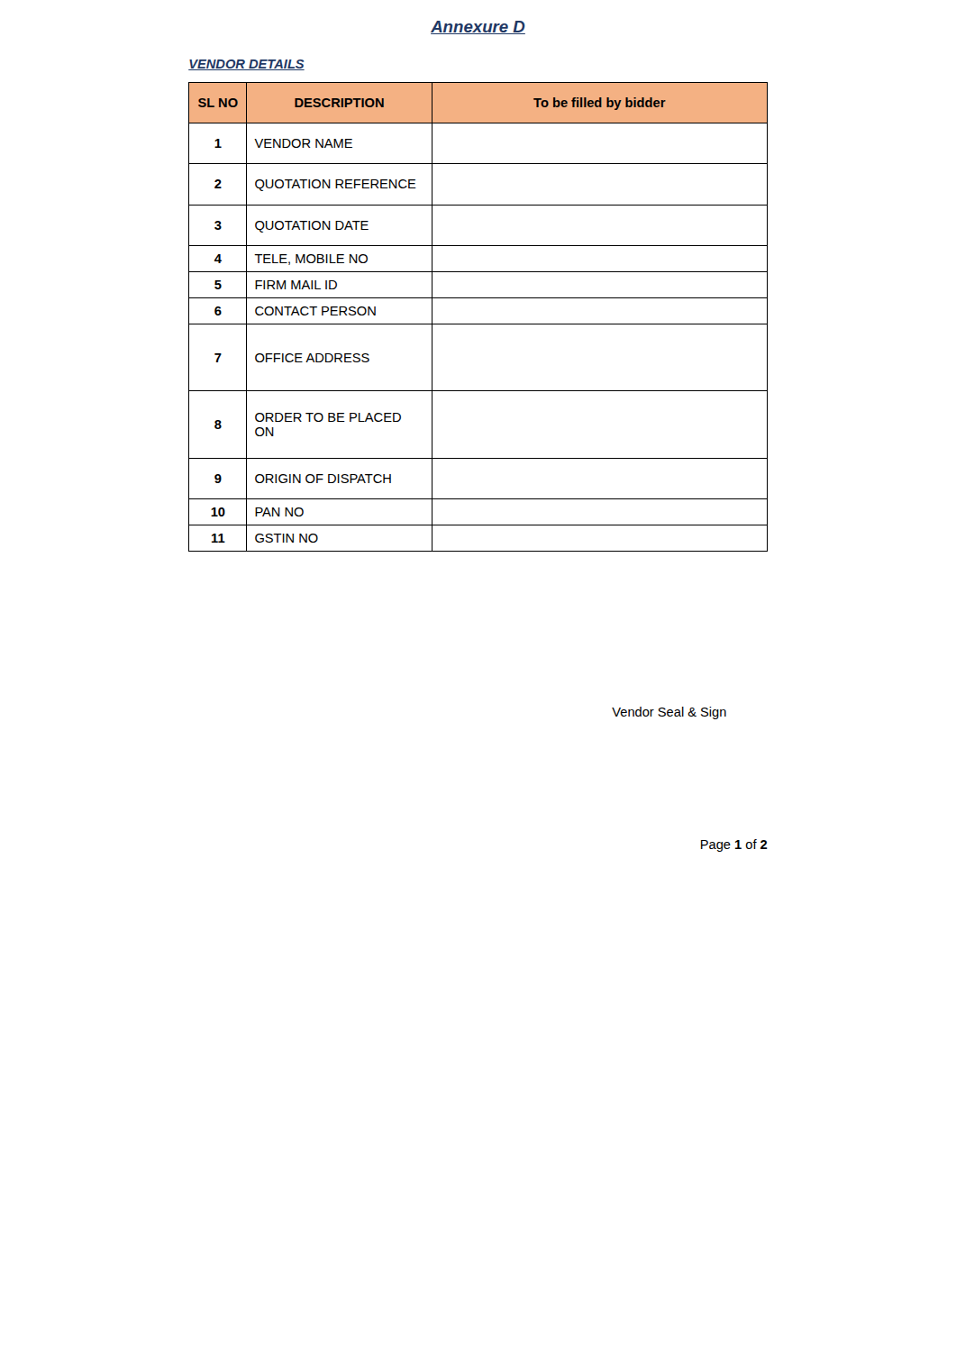Annexure D
VENDOR DETAILS
| SL NO | DESCRIPTION | To be filled by bidder |
| --- | --- | --- |
| 1 | VENDOR NAME | |
| 2 | QUOTATION REFERENCE | |
| 3 | QUOTATION DATE | |
| 4 | TELE, MOBILE NO | |
| 5 | FIRM MAIL ID | |
| 6 | CONTACT PERSON | |
| 7 | OFFICE ADDRESS | |
| 8 | ORDER TO BE PLACED ON | |
| 9 | ORIGIN OF DISPATCH | |
| 10 | PAN NO | |
| 11 | GSTIN NO | |
Vendor Seal & Sign
Page 1 of 2